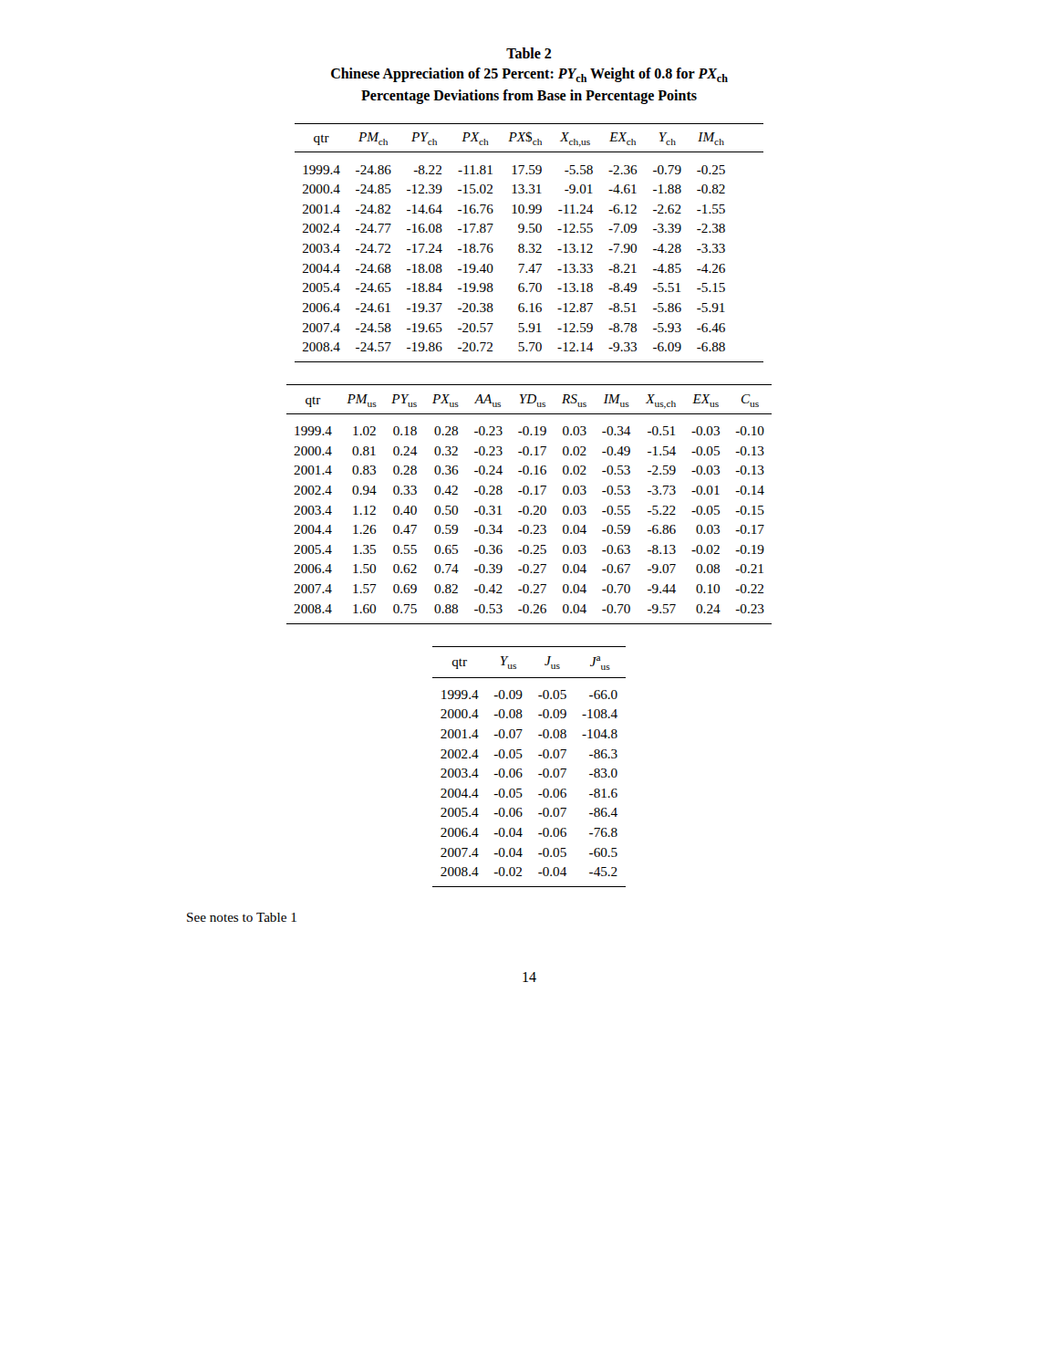Table 2
Chinese Appreciation of 25 Percent: PY ch Weight of 0.8 for PX ch
Percentage Deviations from Base in Percentage Points
| qtr | PM ch | PY ch | PX ch | PX $ ch | X ch,us | EX ch | Y ch | IM ch | | |
| --- | --- | --- | --- | --- | --- | --- | --- | --- | --- | --- |
| 1999.4 | -24.86 | -8.22 | -11.81 | 17.59 | -5.58 | -2.36 | -0.79 | -0.25 | | |
| 2000.4 | -24.85 | -12.39 | -15.02 | 13.31 | -9.01 | -4.61 | -1.88 | -0.82 | | |
| 2001.4 | -24.82 | -14.64 | -16.76 | 10.99 | -11.24 | -6.12 | -2.62 | -1.55 | | |
| 2002.4 | -24.77 | -16.08 | -17.87 | 9.50 | -12.55 | -7.09 | -3.39 | -2.38 | | |
| 2003.4 | -24.72 | -17.24 | -18.76 | 8.32 | -13.12 | -7.90 | -4.28 | -3.33 | | |
| 2004.4 | -24.68 | -18.08 | -19.40 | 7.47 | -13.33 | -8.21 | -4.85 | -4.26 | | |
| 2005.4 | -24.65 | -18.84 | -19.98 | 6.70 | -13.18 | -8.49 | -5.51 | -5.15 | | |
| 2006.4 | -24.61 | -19.37 | -20.38 | 6.16 | -12.87 | -8.51 | -5.86 | -5.91 | | |
| 2007.4 | -24.58 | -19.65 | -20.57 | 5.91 | -12.59 | -8.78 | -5.93 | -6.46 | | |
| 2008.4 | -24.57 | -19.86 | -20.72 | 5.70 | -12.14 | -9.33 | -6.09 | -6.88 | | |
| qtr | PM us | PY us | PX us | AA us | YD us | RS us | IM us | X us,ch | EX us | C us |
| --- | --- | --- | --- | --- | --- | --- | --- | --- | --- | --- |
| 1999.4 | 1.02 | 0.18 | 0.28 | -0.23 | -0.19 | 0.03 | -0.34 | -0.51 | -0.03 | -0.10 |
| 2000.4 | 0.81 | 0.24 | 0.32 | -0.23 | -0.17 | 0.02 | -0.49 | -1.54 | -0.05 | -0.13 |
| 2001.4 | 0.83 | 0.28 | 0.36 | -0.24 | -0.16 | 0.02 | -0.53 | -2.59 | -0.03 | -0.13 |
| 2002.4 | 0.94 | 0.33 | 0.42 | -0.28 | -0.17 | 0.03 | -0.53 | -3.73 | -0.01 | -0.14 |
| 2003.4 | 1.12 | 0.40 | 0.50 | -0.31 | -0.20 | 0.03 | -0.55 | -5.22 | -0.05 | -0.15 |
| 2004.4 | 1.26 | 0.47 | 0.59 | -0.34 | -0.23 | 0.04 | -0.59 | -6.86 | 0.03 | -0.17 |
| 2005.4 | 1.35 | 0.55 | 0.65 | -0.36 | -0.25 | 0.03 | -0.63 | -8.13 | -0.02 | -0.19 |
| 2006.4 | 1.50 | 0.62 | 0.74 | -0.39 | -0.27 | 0.04 | -0.67 | -9.07 | 0.08 | -0.21 |
| 2007.4 | 1.57 | 0.69 | 0.82 | -0.42 | -0.27 | 0.04 | -0.70 | -9.44 | 0.10 | -0.22 |
| 2008.4 | 1.60 | 0.75 | 0.88 | -0.53 | -0.26 | 0.04 | -0.70 | -9.57 | 0.24 | -0.23 |
| qtr | Y us | J us | J a us |
| --- | --- | --- | --- |
| 1999.4 | -0.09 | -0.05 | -66.0 |
| 2000.4 | -0.08 | -0.09 | -108.4 |
| 2001.4 | -0.07 | -0.08 | -104.8 |
| 2002.4 | -0.05 | -0.07 | -86.3 |
| 2003.4 | -0.06 | -0.07 | -83.0 |
| 2004.4 | -0.05 | -0.06 | -81.6 |
| 2005.4 | -0.06 | -0.07 | -86.4 |
| 2006.4 | -0.04 | -0.06 | -76.8 |
| 2007.4 | -0.04 | -0.05 | -60.5 |
| 2008.4 | -0.02 | -0.04 | -45.2 |
See notes to Table 1
14